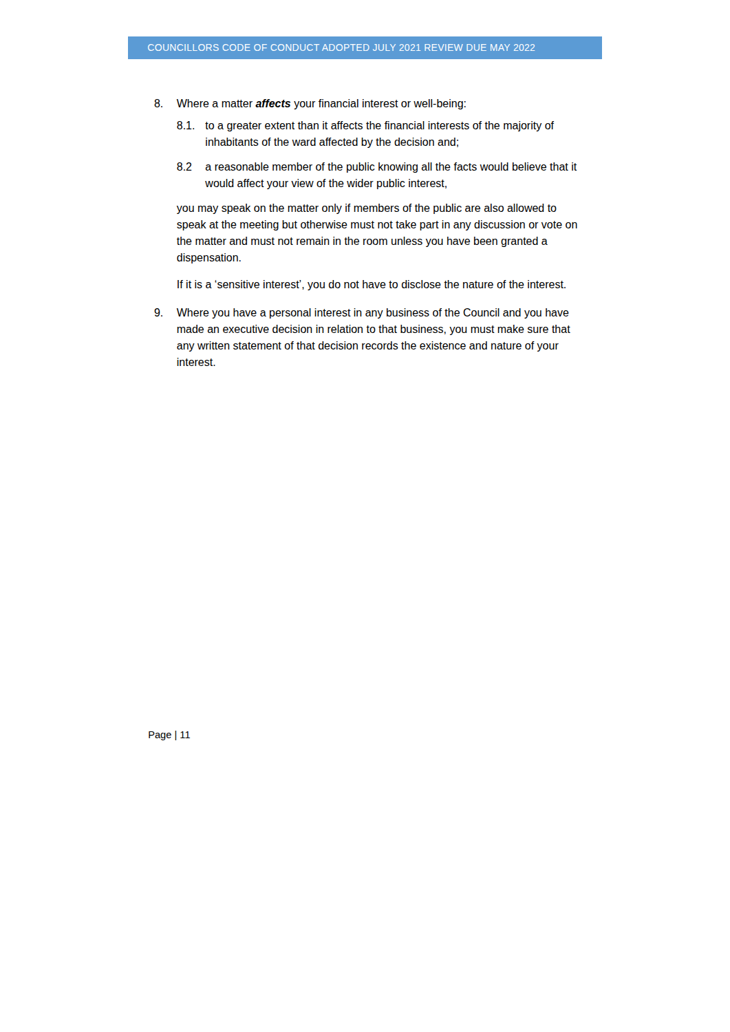COUNCILLORS CODE OF CONDUCT ADOPTED JULY 2021 REVIEW DUE MAY 2022
Where a matter affects your financial interest or well-being:
8.1. to a greater extent than it affects the financial interests of the majority of inhabitants of the ward affected by the decision and;
8.2a reasonable member of the public knowing all the facts would believe that it would affect your view of the wider public interest,
you may speak on the matter only if members of the public are also allowed to speak at the meeting but otherwise must not take part in any discussion or vote on the matter and must not remain in the room unless you have been granted a dispensation.
If it is a ‘sensitive interest’, you do not have to disclose the nature of the interest.
Where you have a personal interest in any business of the Council and you have made an executive decision in relation to that business, you must make sure that any written statement of that decision records the existence and nature of your interest.
Page | 11